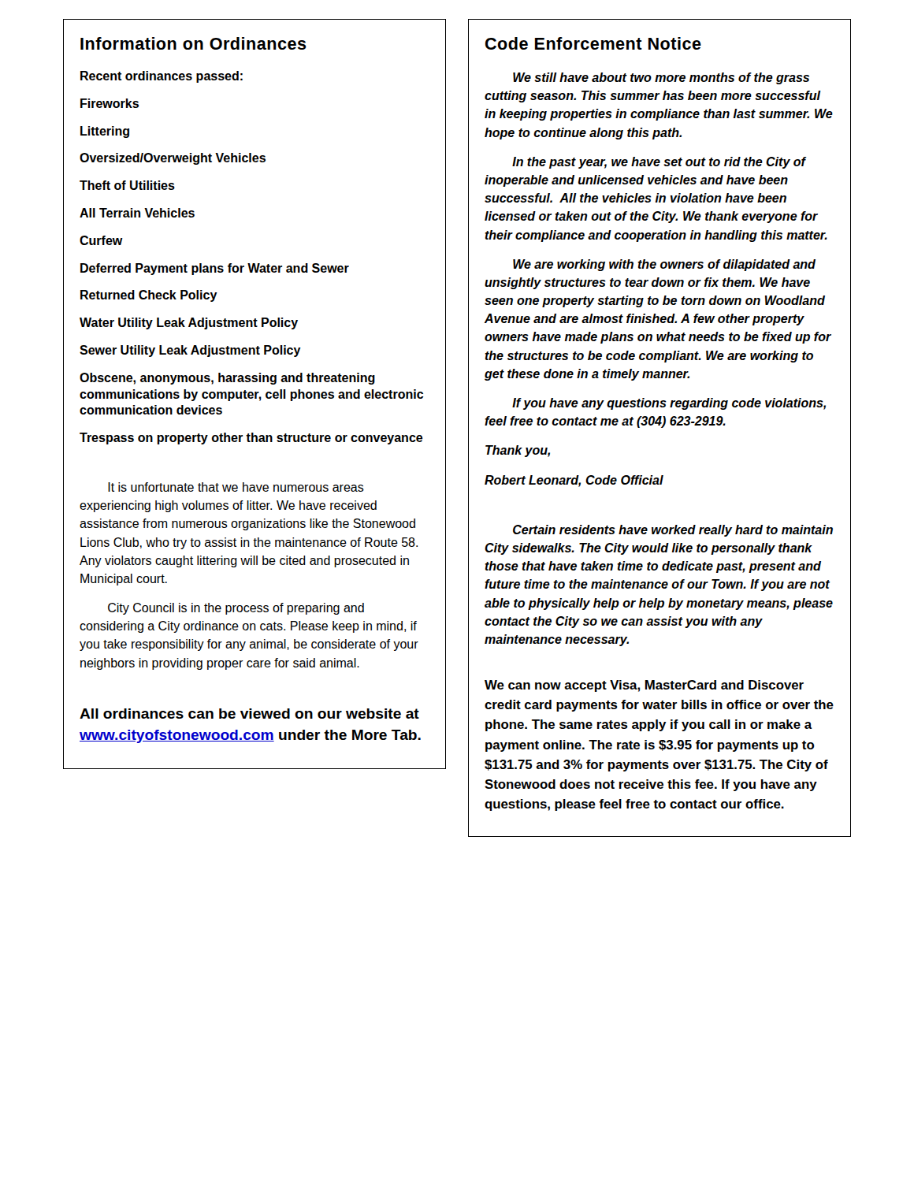Information on Ordinances
Recent ordinances passed:
Fireworks
Littering
Oversized/Overweight Vehicles
Theft of Utilities
All Terrain Vehicles
Curfew
Deferred Payment plans for Water and Sewer
Returned Check Policy
Water Utility Leak Adjustment Policy
Sewer Utility Leak Adjustment Policy
Obscene, anonymous, harassing and threatening communications by computer, cell phones and electronic communication devices
Trespass on property other than structure or conveyance
It is unfortunate that we have numerous areas experiencing high volumes of litter. We have received assistance from numerous organizations like the Stonewood Lions Club, who try to assist in the maintenance of Route 58. Any violators caught littering will be cited and prosecuted in Municipal court.
City Council is in the process of preparing and considering a City ordinance on cats. Please keep in mind, if you take responsibility for any animal, be considerate of your neighbors in providing proper care for said animal.
All ordinances can be viewed on our website at
www.cityofstonewood.com under the More Tab.
Code Enforcement Notice
We still have about two more months of the grass cutting season. This summer has been more successful in keeping properties in compliance than last summer. We hope to continue along this path.
In the past year, we have set out to rid the City of inoperable and unlicensed vehicles and have been successful. All the vehicles in violation have been licensed or taken out of the City. We thank everyone for their compliance and cooperation in handling this matter.
We are working with the owners of dilapidated and unsightly structures to tear down or fix them. We have seen one property starting to be torn down on Woodland Avenue and are almost finished. A few other property owners have made plans on what needs to be fixed up for the structures to be code compliant. We are working to get these done in a timely manner.
If you have any questions regarding code violations, feel free to contact me at (304) 623-2919.
Thank you,
Robert Leonard, Code Official
Certain residents have worked really hard to maintain City sidewalks. The City would like to personally thank those that have taken time to dedicate past, present and future time to the maintenance of our Town. If you are not able to physically help or help by monetary means, please contact the City so we can assist you with any maintenance necessary.
We can now accept Visa, MasterCard and Discover credit card payments for water bills in office or over the phone. The same rates apply if you call in or make a payment online. The rate is $3.95 for payments up to $131.75 and 3% for payments over $131.75. The City of Stonewood does not receive this fee. If you have any questions, please feel free to contact our office.